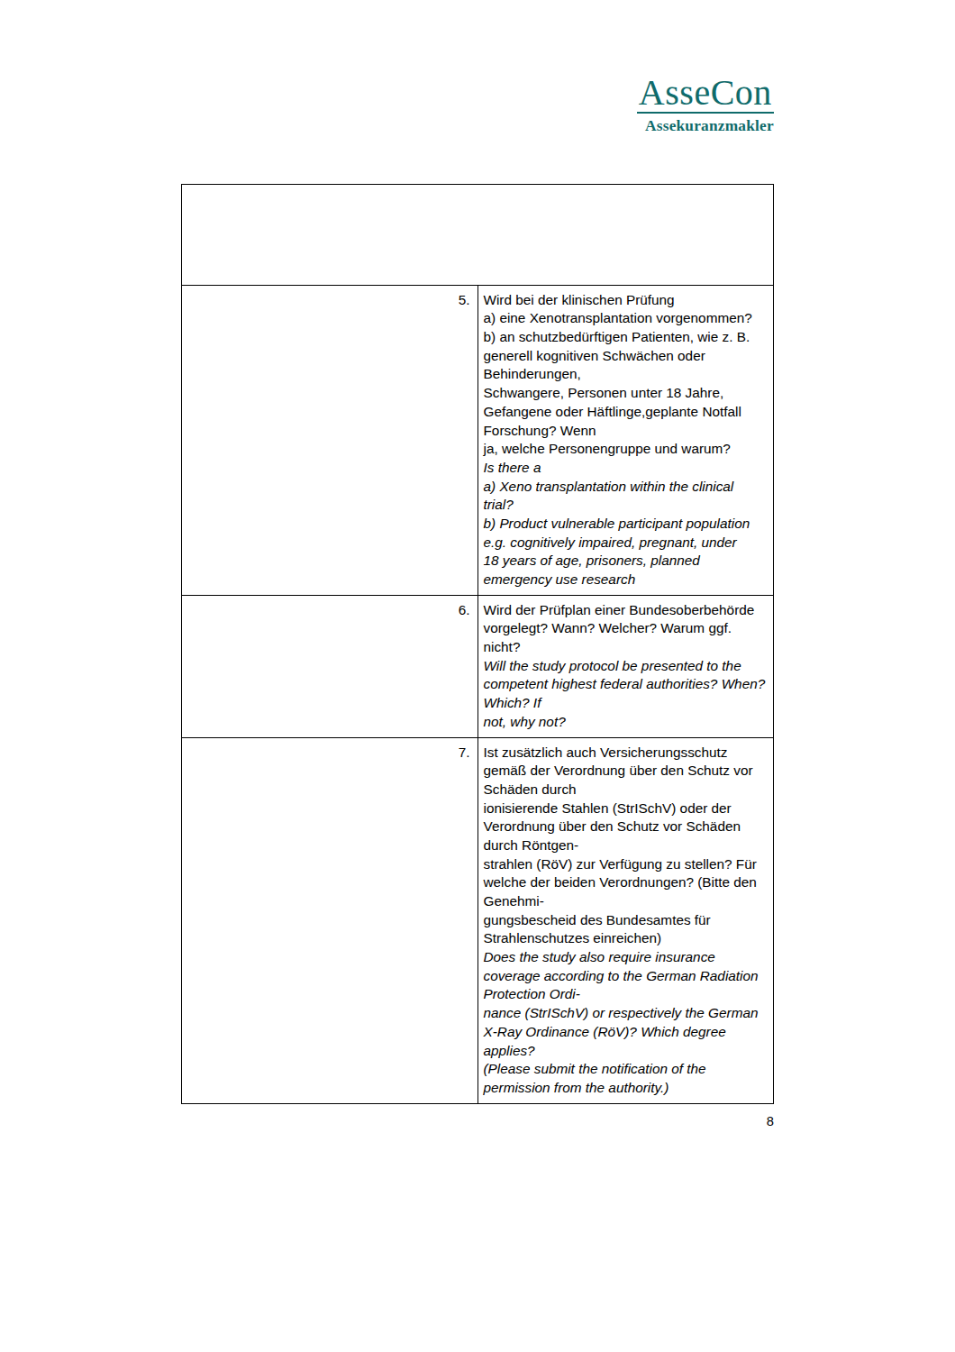AsseCon
Assekuranzmakler
| 5. | Wird bei der klinischen Prüfung a) eine Xenotransplantation vorgenommen? b) an schutzbedürftigen Patienten, wie z. B. generell kognitiven Schwächen oder Behinderungen, Schwangere, Personen unter 18 Jahre, Gefangene oder Häftlinge,geplante Notfall Forschung? Wenn ja, welche Personengruppe und warum? Is there a a) Xeno transplantation within the clinical trial? b) Product vulnerable participant population e.g. cognitively impaired, pregnant, under 18 years of age, prisoners, planned emergency use research |
| 6. | Wird der Prüfplan einer Bundesoberbehörde vorgelegt? Wann? Welcher? Warum ggf. nicht? Will the study protocol be presented to the competent highest federal authorities? When? Which? If not, why not? |
| 7. | Ist zusätzlich auch Versicherungsschutz gemäß der Verordnung über den Schutz vor Schäden durch ionisierende Stahlen (StrISchV) oder der Verordnung über den Schutz vor Schäden durch Röntgen- strahlen (RöV) zur Verfügung zu stellen? Für welche der beiden Verordnungen? (Bitte den Genehmi- gungsbescheid des Bundesamtes für Strahlenschutzes einreichen) Does the study also require insurance coverage according to the German Radiation Protection Ordi- nance (StrISchV) or respectively the German X-Ray Ordinance (RöV)? Which degree applies? (Please submit the notification of the permission from the authority.) |
8